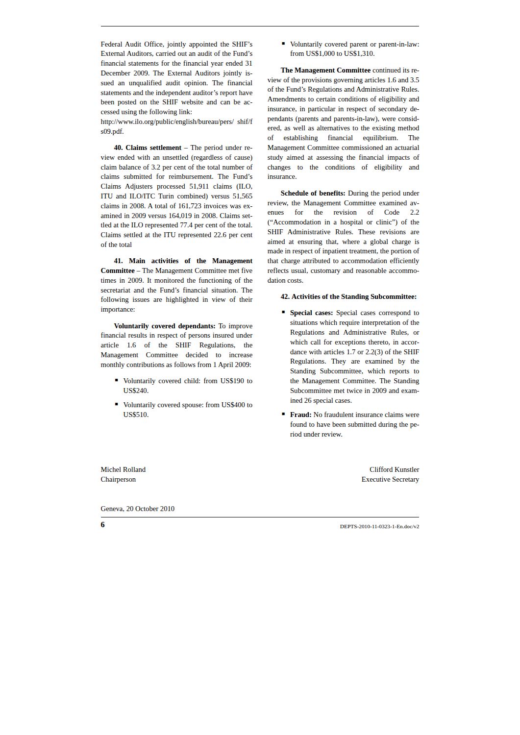Federal Audit Office, jointly appointed the SHIF’s External Auditors, carried out an audit of the Fund’s financial statements for the financial year ended 31 December 2009. The External Auditors jointly issued an unqualified audit opinion. The financial statements and the independent auditor’s report have been posted on the SHIF website and can be accessed using the following link:
http://www.ilo.org/public/english/bureau/pers/ shif/fs09.pdf.
40. Claims settlement – The period under review ended with an unsettled (regardless of cause) claim balance of 3.2 per cent of the total number of claims submitted for reimbursement. The Fund’s Claims Adjusters processed 51,911 claims (ILO, ITU and ILO/ITC Turin combined) versus 51,565 claims in 2008. A total of 161,723 invoices was examined in 2009 versus 164,019 in 2008. Claims settled at the ILO represented 77.4 per cent of the total. Claims settled at the ITU represented 22.6 per cent of the total
41. Main activities of the Management Committee – The Management Committee met five times in 2009. It monitored the functioning of the secretariat and the Fund’s financial situation. The following issues are highlighted in view of their importance:
Voluntarily covered dependants: To improve financial results in respect of persons insured under article 1.6 of the SHIF Regulations, the Management Committee decided to increase monthly contributions as follows from 1 April 2009:
Voluntarily covered child: from US$190 to US$240.
Voluntarily covered spouse: from US$400 to US$510.
Voluntarily covered parent or parent-in-law: from US$1,000 to US$1,310.
The Management Committee continued its review of the provisions governing articles 1.6 and 3.5 of the Fund’s Regulations and Administrative Rules. Amendments to certain conditions of eligibility and insurance, in particular in respect of secondary dependants (parents and parents-in-law), were considered, as well as alternatives to the existing method of establishing financial equilibrium. The Management Committee commissioned an actuarial study aimed at assessing the financial impacts of changes to the conditions of eligibility and insurance.
Schedule of benefits: During the period under review, the Management Committee examined avenues for the revision of Code 2.2 (“Accommodation in a hospital or clinic”) of the SHIF Administrative Rules. These revisions are aimed at ensuring that, where a global charge is made in respect of inpatient treatment, the portion of that charge attributed to accommodation efficiently reflects usual, customary and reasonable accommodation costs.
42. Activities of the Standing Subcommittee:
Special cases: Special cases correspond to situations which require interpretation of the Regulations and Administrative Rules, or which call for exceptions thereto, in accordance with articles 1.7 or 2.2(3) of the SHIF Regulations. They are examined by the Standing Subcommittee, which reports to the Management Committee. The Standing Subcommittee met twice in 2009 and examined 26 special cases.
Fraud: No fraudulent insurance claims were found to have been submitted during the period under review.
| Michel Rolland Chairperson | Clifford Kunstler Executive Secretary |
Geneva, 20 October 2010
6 DEPTS-2010-11-0323-1-En.doc/v2